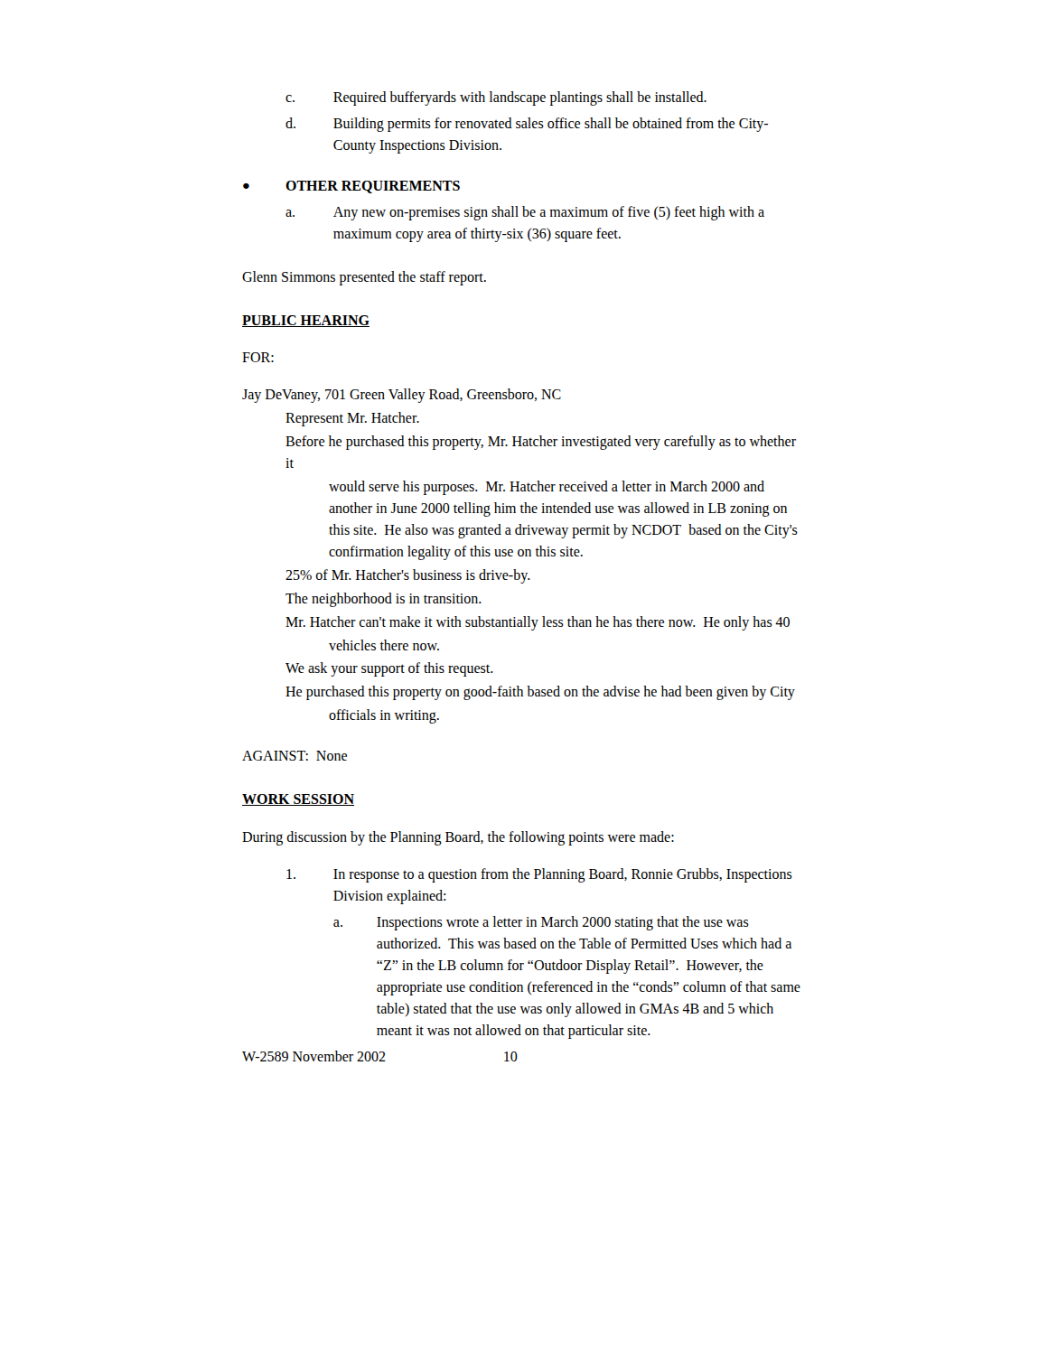c.
Required bufferyards with landscape plantings shall be installed.
d.
Building permits for renovated sales office shall be obtained from the City-County Inspections Division.
●
OTHER REQUIREMENTS
a.
Any new on-premises sign shall be a maximum of five (5) feet high with a maximum copy area of thirty-six (36) square feet.
Glenn Simmons presented the staff report.
PUBLIC HEARING
FOR:
Jay DeVaney, 701 Green Valley Road, Greensboro, NC
Represent Mr. Hatcher.
Before he purchased this property, Mr. Hatcher investigated very carefully as to whether it
would serve his purposes. Mr. Hatcher received a letter in March 2000 and another in June 2000 telling him the intended use was allowed in LB zoning on this site. He also was granted a driveway permit by NCDOT based on the City's confirmation legality of this use on this site.
25% of Mr. Hatcher's business is drive-by.
The neighborhood is in transition.
Mr. Hatcher can't make it with substantially less than he has there now. He only has 40
vehicles there now.
We ask your support of this request.
He purchased this property on good-faith based on the advise he had been given by City
officials in writing.
AGAINST: None
WORK SESSION
During discussion by the Planning Board, the following points were made:
1.
In response to a question from the Planning Board, Ronnie Grubbs, Inspections Division explained:
a.
Inspections wrote a letter in March 2000 stating that the use was authorized. This was based on the Table of Permitted Uses which had a “Z” in the LB column for “Outdoor Display Retail”. However, the appropriate use condition (referenced in the “conds” column of that same table) stated that the use was only allowed in GMAs 4B and 5 which meant it was not allowed on that particular site.
W-2589 November 2002
10